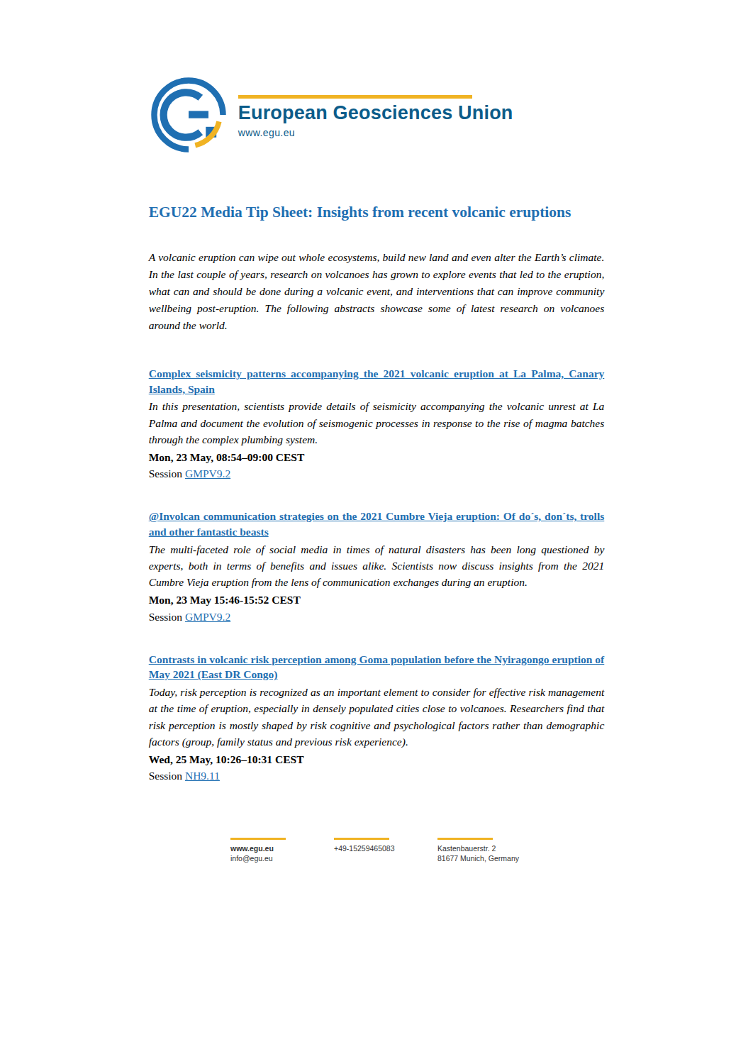European Geosciences Union
www.egu.eu
EGU22 Media Tip Sheet: Insights from recent volcanic eruptions
A volcanic eruption can wipe out whole ecosystems, build new land and even alter the Earth’s climate. In the last couple of years, research on volcanoes has grown to explore events that led to the eruption, what can and should be done during a volcanic event, and interventions that can improve community wellbeing post-eruption. The following abstracts showcase some of latest research on volcanoes around the world.
Complex seismicity patterns accompanying the 2021 volcanic eruption at La Palma, Canary Islands, Spain
In this presentation, scientists provide details of seismicity accompanying the volcanic unrest at La Palma and document the evolution of seismogenic processes in response to the rise of magma batches through the complex plumbing system.
Mon, 23 May, 08:54–09:00 CEST
Session GMPV9.2
@Involcan communication strategies on the 2021 Cumbre Vieja eruption: Of do´s, don´ts, trolls and other fantastic beasts
The multi-faceted role of social media in times of natural disasters has been long questioned by experts, both in terms of benefits and issues alike. Scientists now discuss insights from the 2021 Cumbre Vieja eruption from the lens of communication exchanges during an eruption.
Mon, 23 May 15:46-15:52 CEST
Session GMPV9.2
Contrasts in volcanic risk perception among Goma population before the Nyiragongo eruption of May 2021 (East DR Congo)
Today, risk perception is recognized as an important element to consider for effective risk management at the time of eruption, especially in densely populated cities close to volcanoes. Researchers find that risk perception is mostly shaped by risk cognitive and psychological factors rather than demographic factors (group, family status and previous risk experience).
Wed, 25 May, 10:26–10:31 CEST
Session NH9.11
www.egu.eu info@egu.eu
+49-15259465083
Kastenbauerstr. 2 81677 Munich, Germany